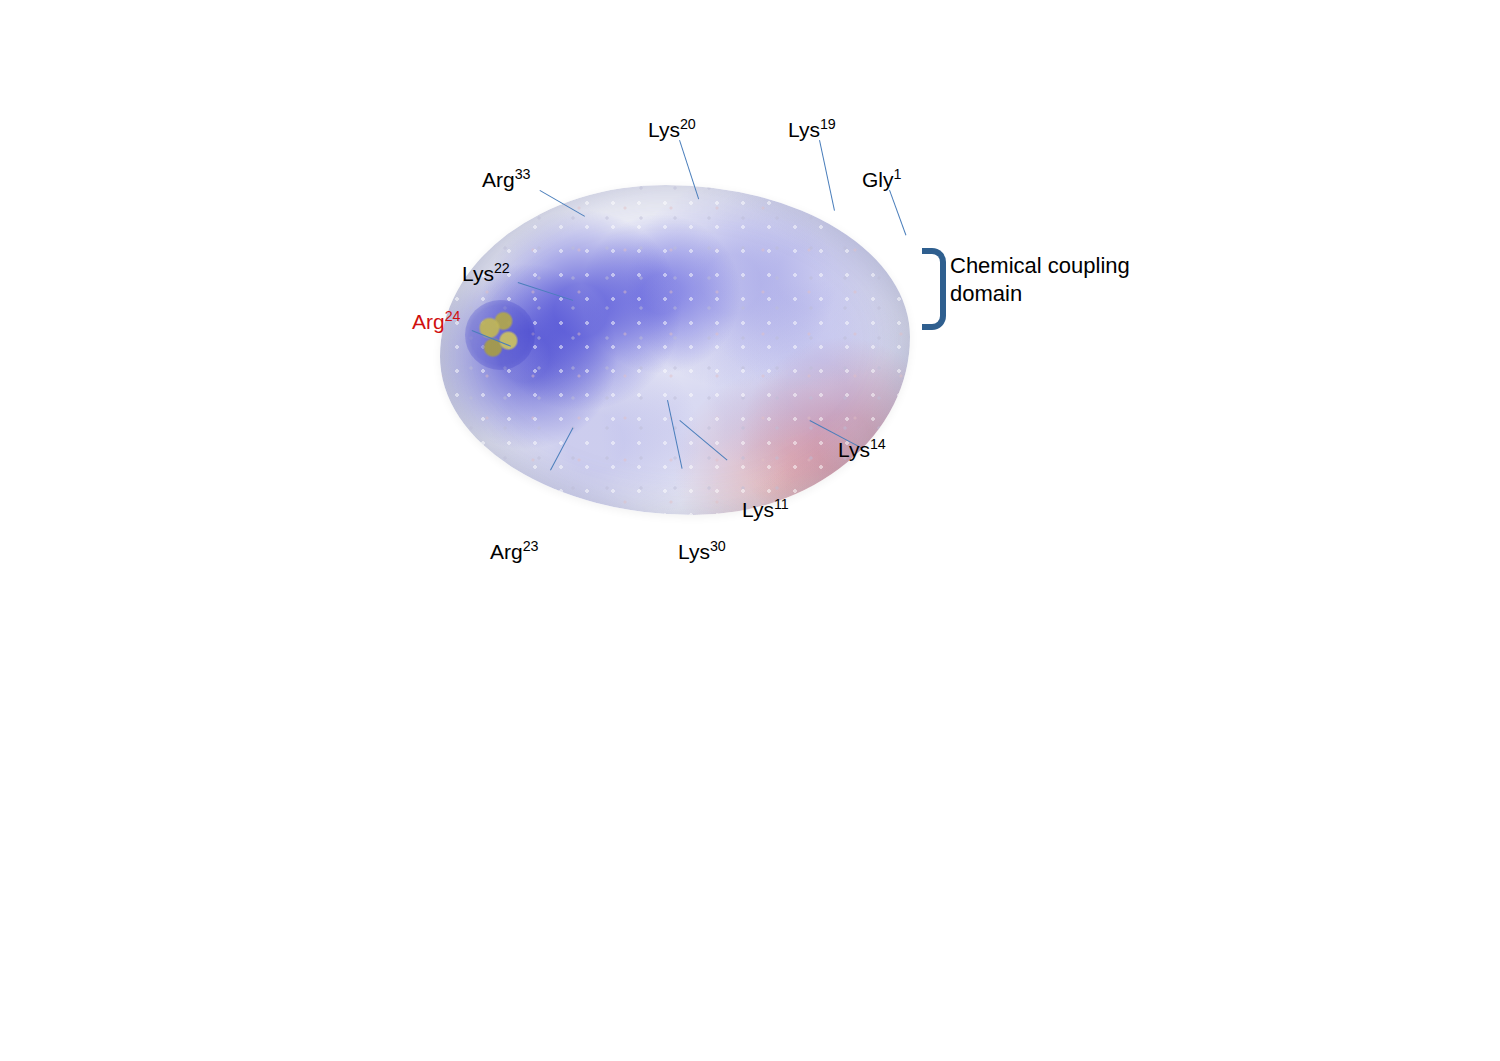Lys20
Lys19
Gly1
Arg33
Lys22
Arg24
Lys14
Lys11
Lys30
Arg23
Chemical coupling
domain